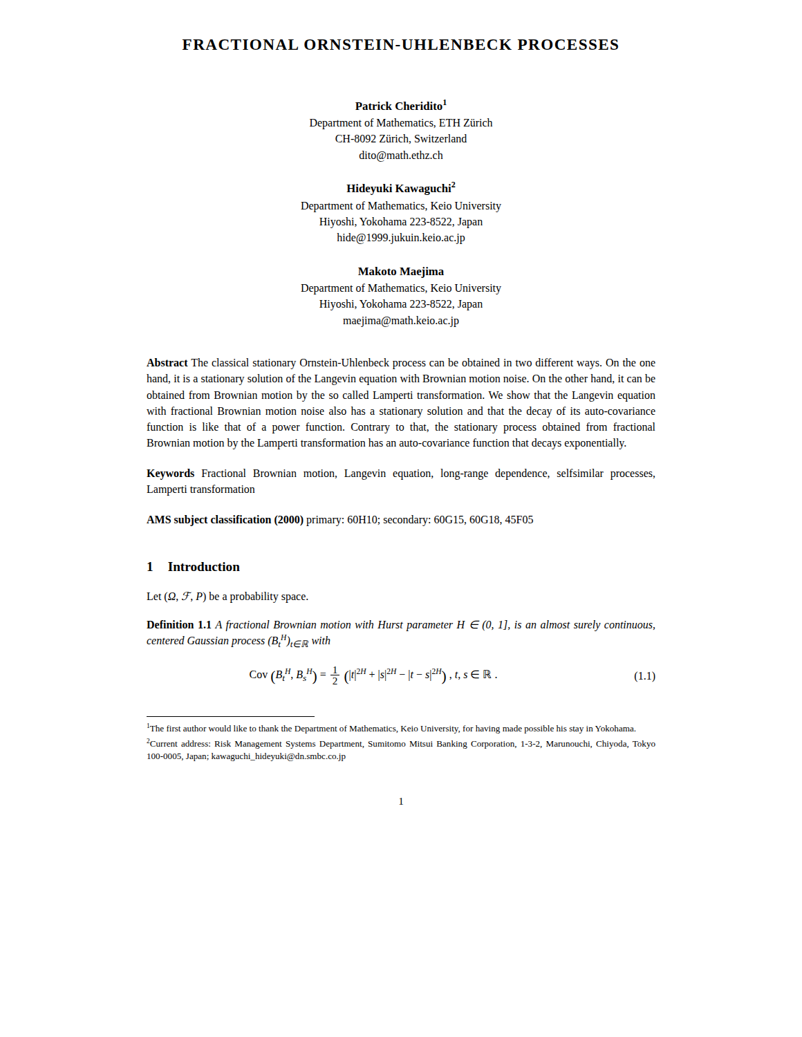Fractional Ornstein-Uhlenbeck Processes
Patrick Cheridito1 Department of Mathematics, ETH Zürich CH-8092 Zürich, Switzerland dito@math.ethz.ch
Hideyuki Kawaguchi2 Department of Mathematics, Keio University Hiyoshi, Yokohama 223-8522, Japan hide@1999.jukuin.keio.ac.jp
Makoto Maejima Department of Mathematics, Keio University Hiyoshi, Yokohama 223-8522, Japan maejima@math.keio.ac.jp
Abstract The classical stationary Ornstein-Uhlenbeck process can be obtained in two different ways. On the one hand, it is a stationary solution of the Langevin equation with Brownian motion noise. On the other hand, it can be obtained from Brownian motion by the so called Lamperti transformation. We show that the Langevin equation with fractional Brownian motion noise also has a stationary solution and that the decay of its auto-covariance function is like that of a power function. Contrary to that, the stationary process obtained from fractional Brownian motion by the Lamperti transformation has an auto-covariance function that decays exponentially.
Keywords Fractional Brownian motion, Langevin equation, long-range dependence, selfsimilar processes, Lamperti transformation
AMS subject classification (2000) primary: 60H10; secondary: 60G15, 60G18, 45F05
1 Introduction
Let (Ω, ℱ, P) be a probability space.
Definition 1.1 A fractional Brownian motion with Hurst parameter H ∈ (0, 1], is an almost surely continuous, centered Gaussian process (BtH)t∈ℝ with
Cov (BtH, BsH) = 12 (|t|2H + |s|2H − |t − s|2H) , t, s ∈ ℝ .
(1.1)
1The first author would like to thank the Department of Mathematics, Keio University, for having made possible his stay in Yokohama.
2Current address: Risk Management Systems Department, Sumitomo Mitsui Banking Corporation, 1-3-2, Marunouchi, Chiyoda, Tokyo 100-0005, Japan; kawaguchi_hideyuki@dn.smbc.co.jp
1